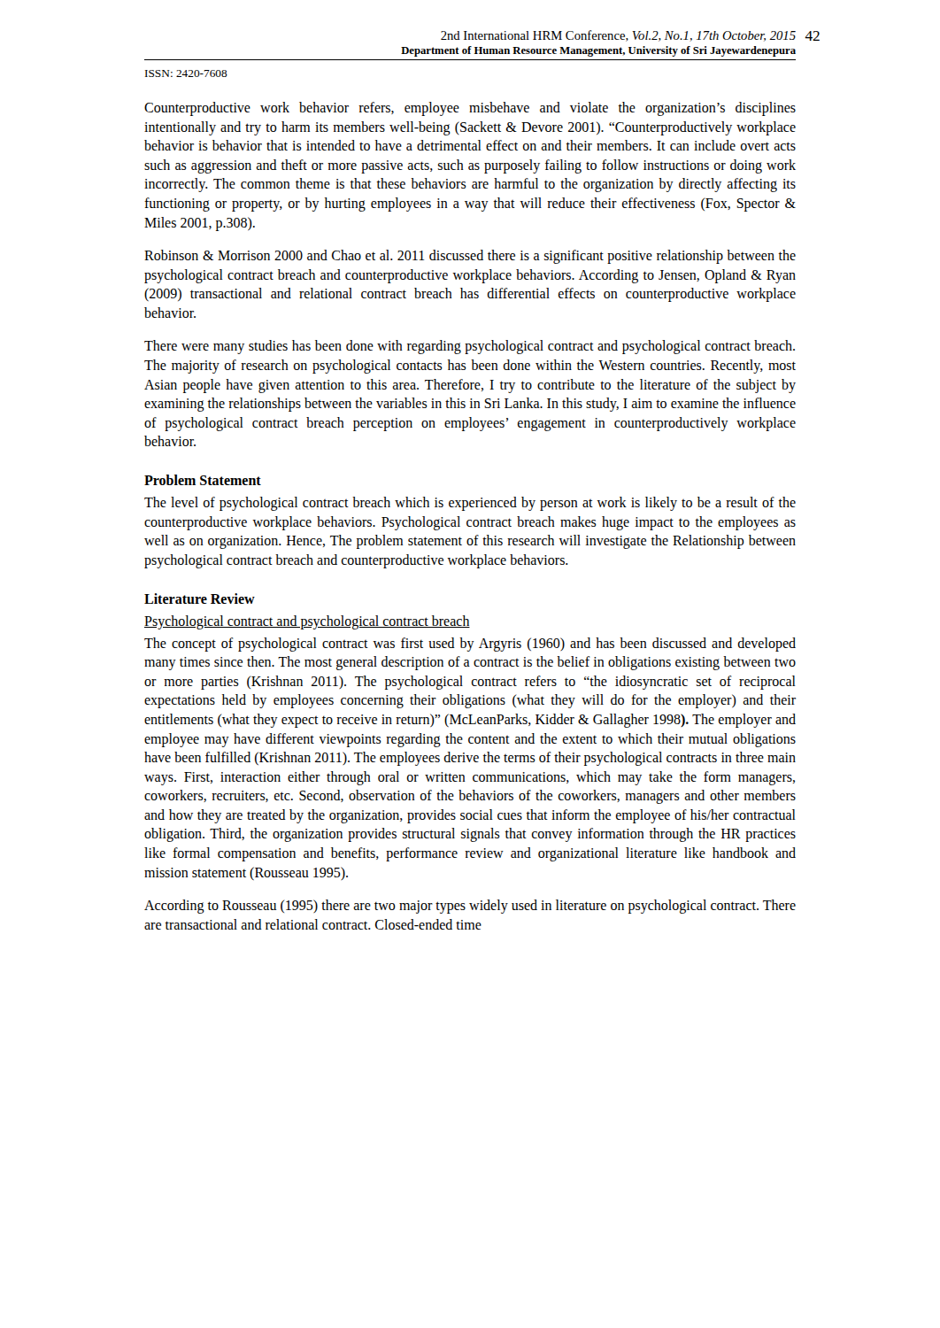42
2nd International HRM Conference, Vol.2, No.1, 17th October, 2015
Department of Human Resource Management, University of Sri Jayewardenepura
ISSN: 2420-7608
Counterproductive work behavior refers, employee misbehave and violate the organization’s disciplines intentionally and try to harm its members well-being (Sackett & Devore 2001). “Counterproductively workplace behavior is behavior that is intended to have a detrimental effect on and their members. It can include overt acts such as aggression and theft or more passive acts, such as purposely failing to follow instructions or doing work incorrectly. The common theme is that these behaviors are harmful to the organization by directly affecting its functioning or property, or by hurting employees in a way that will reduce their effectiveness (Fox, Spector & Miles 2001, p.308).
Robinson & Morrison 2000 and Chao et al. 2011 discussed there is a significant positive relationship between the psychological contract breach and counterproductive workplace behaviors. According to Jensen, Opland & Ryan (2009) transactional and relational contract breach has differential effects on counterproductive workplace behavior.
There were many studies has been done with regarding psychological contract and psychological contract breach. The majority of research on psychological contacts has been done within the Western countries. Recently, most Asian people have given attention to this area. Therefore, I try to contribute to the literature of the subject by examining the relationships between the variables in this in Sri Lanka. In this study, I aim to examine the influence of psychological contract breach perception on employees’ engagement in counterproductively workplace behavior.
Problem Statement
The level of psychological contract breach which is experienced by person at work is likely to be a result of the counterproductive workplace behaviors. Psychological contract breach makes huge impact to the employees as well as on organization. Hence, The problem statement of this research will investigate the Relationship between psychological contract breach and counterproductive workplace behaviors.
Literature Review
Psychological contract and psychological contract breach
The concept of psychological contract was first used by Argyris (1960) and has been discussed and developed many times since then. The most general description of a contract is the belief in obligations existing between two or more parties (Krishnan 2011). The psychological contract refers to “the idiosyncratic set of reciprocal expectations held by employees concerning their obligations (what they will do for the employer) and their entitlements (what they expect to receive in return)” (McLeanParks, Kidder & Gallagher 1998). The employer and employee may have different viewpoints regarding the content and the extent to which their mutual obligations have been fulfilled (Krishnan 2011). The employees derive the terms of their psychological contracts in three main ways. First, interaction either through oral or written communications, which may take the form managers, coworkers, recruiters, etc. Second, observation of the behaviors of the coworkers, managers and other members and how they are treated by the organization, provides social cues that inform the employee of his/her contractual obligation. Third, the organization provides structural signals that convey information through the HR practices like formal compensation and benefits, performance review and organizational literature like handbook and mission statement (Rousseau 1995).
According to Rousseau (1995) there are two major types widely used in literature on psychological contract. There are transactional and relational contract. Closed-ended time